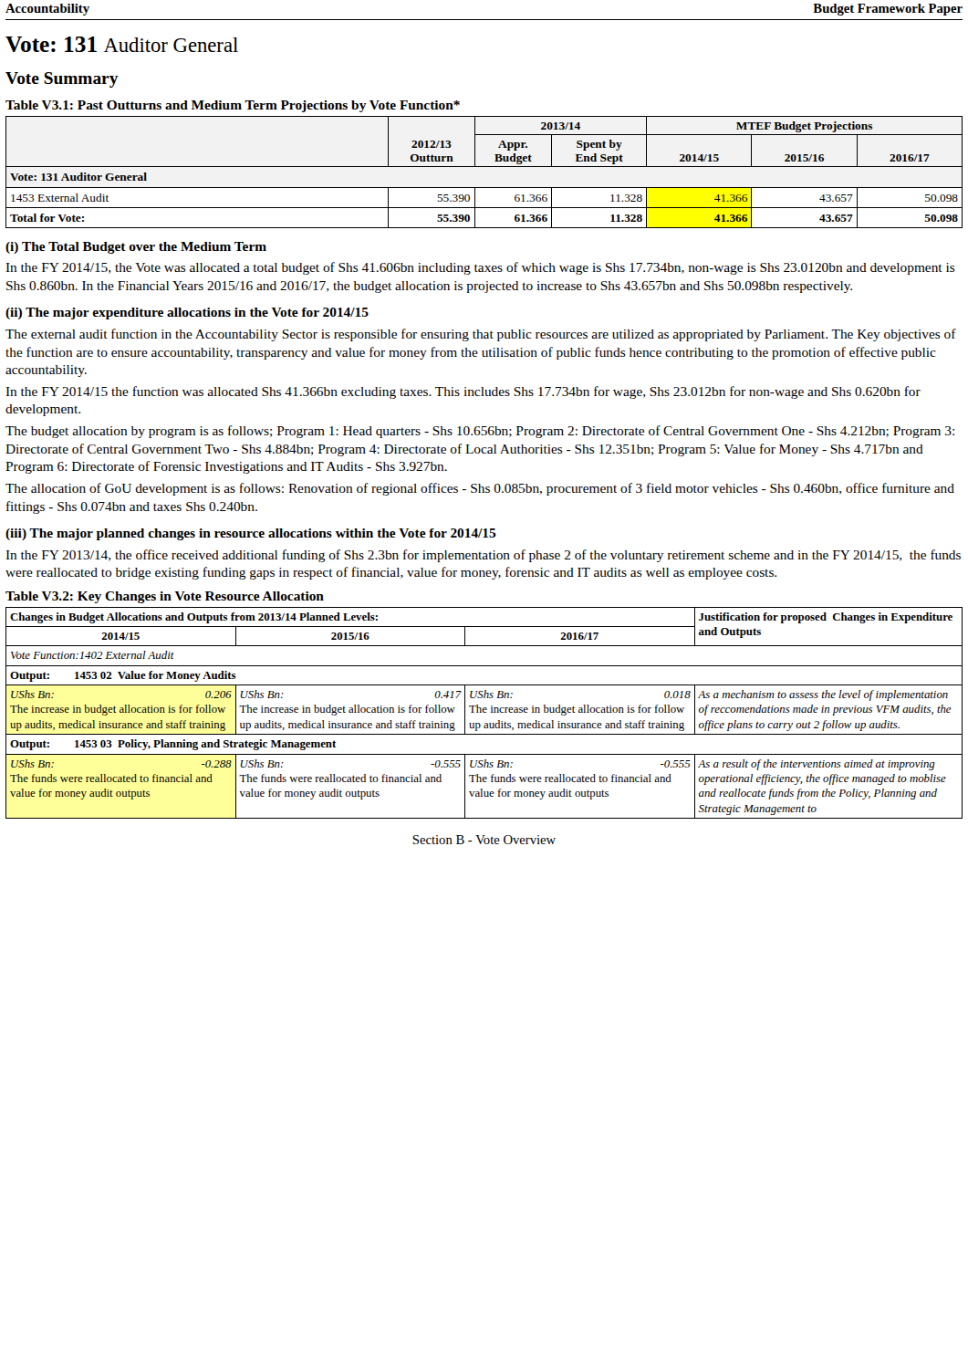Accountability
Budget Framework Paper
Vote: 131 Auditor General
Vote Summary
Table V3.1: Past Outturns and Medium Term Projections by Vote Function*
| | 2012/13 Outturn | 2013/14 | MTEF Budget Projections |
| --- | --- | --- | --- |
| Appr. Budget | Spent by End Sept | 2014/15 | 2015/16 | 2016/17 |
| Vote: 131 Auditor General |
| 1453 External Audit | 55.390 | 61.366 | 11.328 | 41.366 | 43.657 | 50.098 |
| Total for Vote: | 55.390 | 61.366 | 11.328 | 41.366 | 43.657 | 50.098 |
(i) The Total Budget over the Medium Term
In the FY 2014/15, the Vote was allocated a total budget of Shs 41.606bn including taxes of which wage is Shs 17.734bn, non-wage is Shs 23.0120bn and development is Shs 0.860bn. In the Financial Years 2015/16 and 2016/17, the budget allocation is projected to increase to Shs 43.657bn and Shs 50.098bn respectively.
(ii) The major expenditure allocations in the Vote for 2014/15
The external audit function in the Accountability Sector is responsible for ensuring that public resources are utilized as appropriated by Parliament. The Key objectives of the function are to ensure accountability, transparency and value for money from the utilisation of public funds hence contributing to the promotion of effective public accountability.
In the FY 2014/15 the function was allocated Shs 41.366bn excluding taxes. This includes Shs 17.734bn for wage, Shs 23.012bn for non-wage and Shs 0.620bn for development.
The budget allocation by program is as follows; Program 1: Head quarters - Shs 10.656bn; Program 2: Directorate of Central Government One - Shs 4.212bn; Program 3: Directorate of Central Government Two - Shs 4.884bn; Program 4: Directorate of Local Authorities - Shs 12.351bn; Program 5: Value for Money - Shs 4.717bn and Program 6: Directorate of Forensic Investigations and IT Audits - Shs 3.927bn.
The allocation of GoU development is as follows: Renovation of regional offices - Shs 0.085bn, procurement of 3 field motor vehicles - Shs 0.460bn, office furniture and fittings - Shs 0.074bn and taxes Shs 0.240bn.
(iii) The major planned changes in resource allocations within the Vote for 2014/15
In the FY 2013/14, the office received additional funding of Shs 2.3bn for implementation of phase 2 of the voluntary retirement scheme and in the FY 2014/15, the funds were reallocated to bridge existing funding gaps in respect of financial, value for money, forensic and IT audits as well as employee costs.
Table V3.2: Key Changes in Vote Resource Allocation
| Changes in Budget Allocations and Outputs from 2013/14 Planned Levels: | Justification for proposed Changes in Expenditure and Outputs |
| 2014/15 | 2015/16 | 2016/17 |
| Vote Function:1402 External Audit |
| Output: 1453 02 Value for Money Audits |
| UShs Bn: 0.206 The increase in budget allocation is for follow up audits, medical insurance and staff training | UShs Bn: 0.417 The increase in budget allocation is for follow up audits, medical insurance and staff training | UShs Bn: 0.018 The increase in budget allocation is for follow up audits, medical insurance and staff training | As a mechanism to assess the level of implementation of reccomendations made in previous VFM audits, the office plans to carry out 2 follow up audits. |
| Output: 1453 03 Policy, Planning and Strategic Management |
| UShs Bn: -0.288 The funds were reallocated to financial and value for money audit outputs | UShs Bn: -0.555 The funds were reallocated to financial and value for money audit outputs | UShs Bn: -0.555 The funds were reallocated to financial and value for money audit outputs | As a result of the interventions aimed at improving operational efficiency, the office managed to moblise and reallocate funds from the Policy, Planning and Strategic Management to |
Section B - Vote Overview